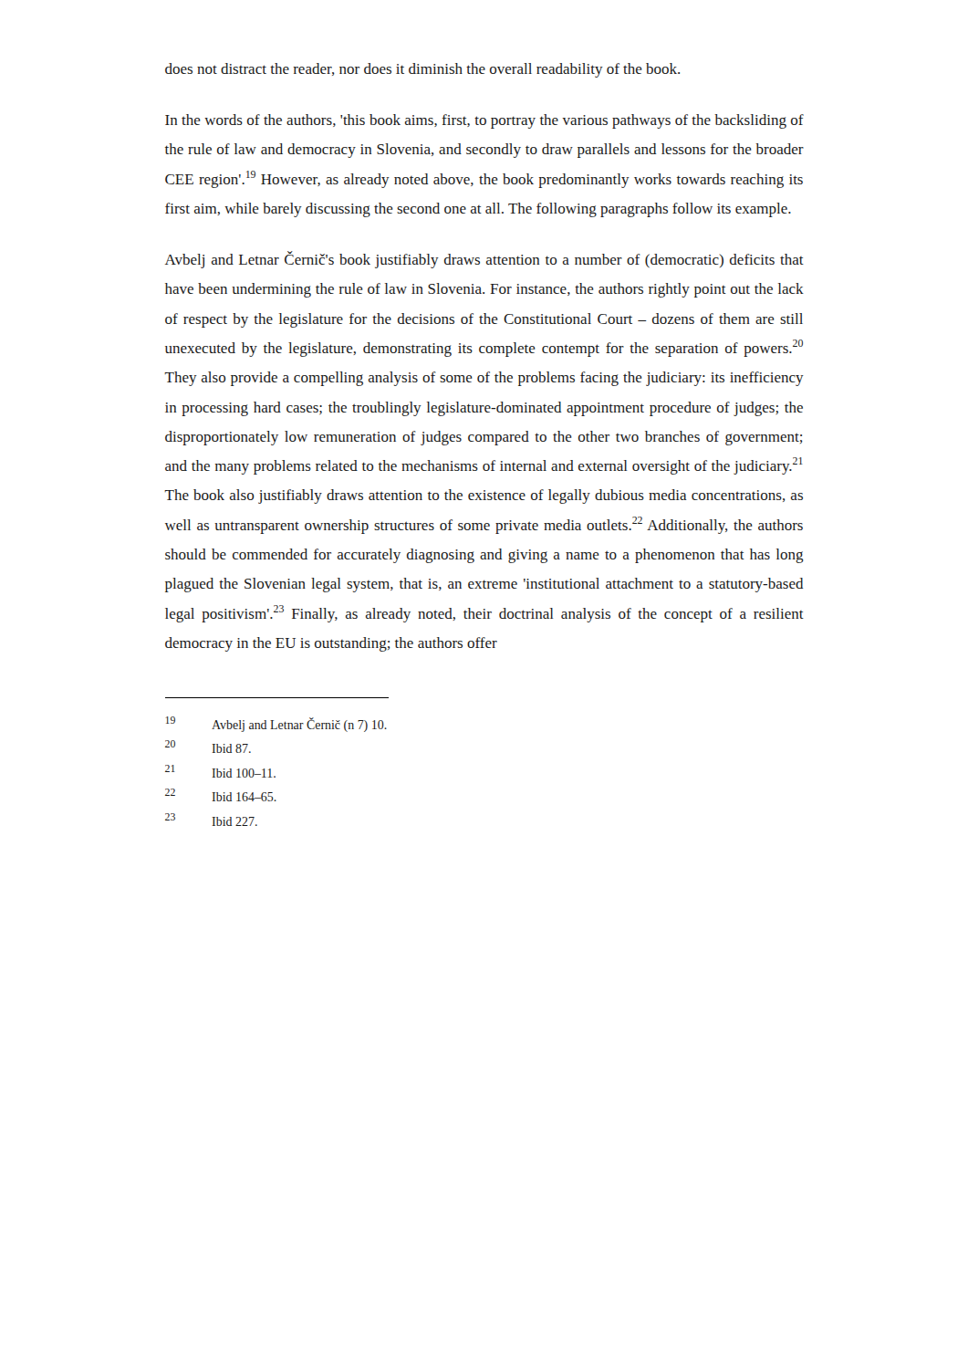does not distract the reader, nor does it diminish the overall readability of the book.
In the words of the authors, 'this book aims, first, to portray the various pathways of the backsliding of the rule of law and democracy in Slovenia, and secondly to draw parallels and lessons for the broader CEE region'.19 However, as already noted above, the book predominantly works towards reaching its first aim, while barely discussing the second one at all. The following paragraphs follow its example.
Avbelj and Letnar Černič's book justifiably draws attention to a number of (democratic) deficits that have been undermining the rule of law in Slovenia. For instance, the authors rightly point out the lack of respect by the legislature for the decisions of the Constitutional Court – dozens of them are still unexecuted by the legislature, demonstrating its complete contempt for the separation of powers.20 They also provide a compelling analysis of some of the problems facing the judiciary: its inefficiency in processing hard cases; the troublingly legislature-dominated appointment procedure of judges; the disproportionately low remuneration of judges compared to the other two branches of government; and the many problems related to the mechanisms of internal and external oversight of the judiciary.21 The book also justifiably draws attention to the existence of legally dubious media concentrations, as well as untransparent ownership structures of some private media outlets.22 Additionally, the authors should be commended for accurately diagnosing and giving a name to a phenomenon that has long plagued the Slovenian legal system, that is, an extreme 'institutional attachment to a statutory-based legal positivism'.23 Finally, as already noted, their doctrinal analysis of the concept of a resilient democracy in the EU is outstanding; the authors offer
| 19 | Avbelj and Letnar Černič (n 7) 10. |
| 20 | Ibid 87. |
| 21 | Ibid 100–11. |
| 22 | Ibid 164–65. |
| 23 | Ibid 227. |